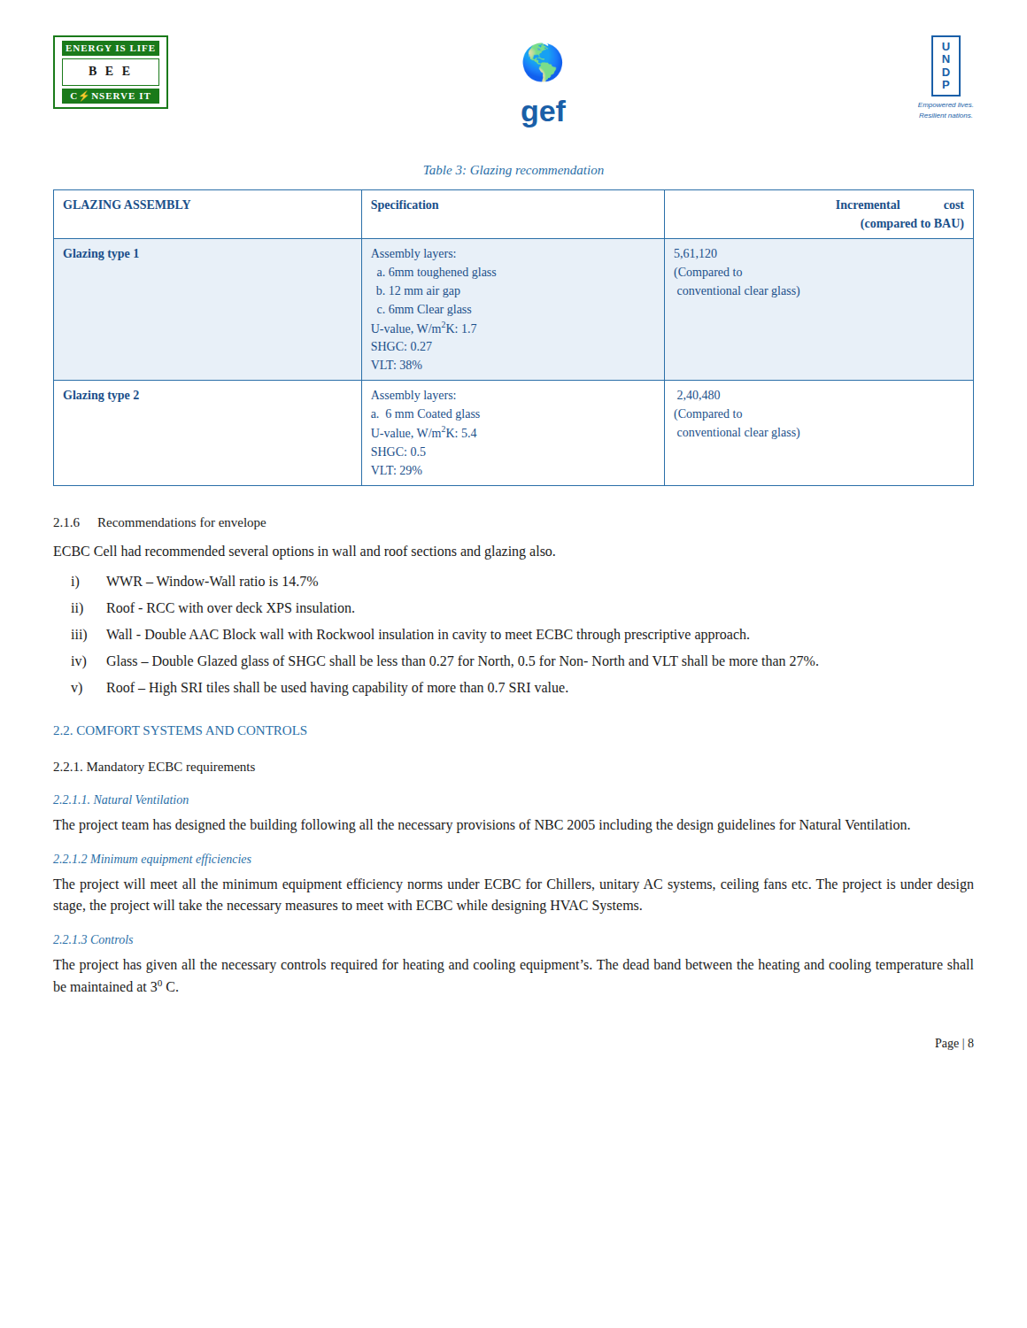ENERGY IS LIFE
B E E
C⚡NSERVE IT
🌎
gef
U
N
D
P
Empowered lives.
Resilient nations.
Table 3: Glazing recommendation
| GLAZING ASSEMBLY | Specification | Incremental cost (compared to BAU) |
| --- | --- | --- |
| Glazing type 1 | Assembly layers: 6mm toughened glass 12 mm air gap 6mm Clear glass U-value, W/m 2 K: 1.7 SHGC: 0.27 VLT: 38% | 5,61,120 (Compared to conventional clear glass) |
| Glazing type 2 | Assembly layers: a. 6 mm Coated glass U-value, W/m 2 K: 5.4 SHGC: 0.5 VLT: 29% | 2,40,480 (Compared to conventional clear glass) |
2.1.6 Recommendations for envelope
ECBC Cell had recommended several options in wall and roof sections and glazing also.
i) WWR – Window-Wall ratio is 14.7%
ii) Roof - RCC with over deck XPS insulation.
iii) Wall - Double AAC Block wall with Rockwool insulation in cavity to meet ECBC through prescriptive approach.
iv) Glass – Double Glazed glass of SHGC shall be less than 0.27 for North, 0.5 for Non- North and VLT shall be more than 27%.
v) Roof – High SRI tiles shall be used having capability of more than 0.7 SRI value.
2.2. COMFORT SYSTEMS AND CONTROLS
2.2.1. Mandatory ECBC requirements
2.2.1.1. Natural Ventilation
The project team has designed the building following all the necessary provisions of NBC 2005 including the design guidelines for Natural Ventilation.
2.2.1.2 Minimum equipment efficiencies
The project will meet all the minimum equipment efficiency norms under ECBC for Chillers, unitary AC systems, ceiling fans etc. The project is under design stage, the project will take the necessary measures to meet with ECBC while designing HVAC Systems.
2.2.1.3 Controls
The project has given all the necessary controls required for heating and cooling equipment’s. The dead band between the heating and cooling temperature shall be maintained at 30 C.
Page | 8